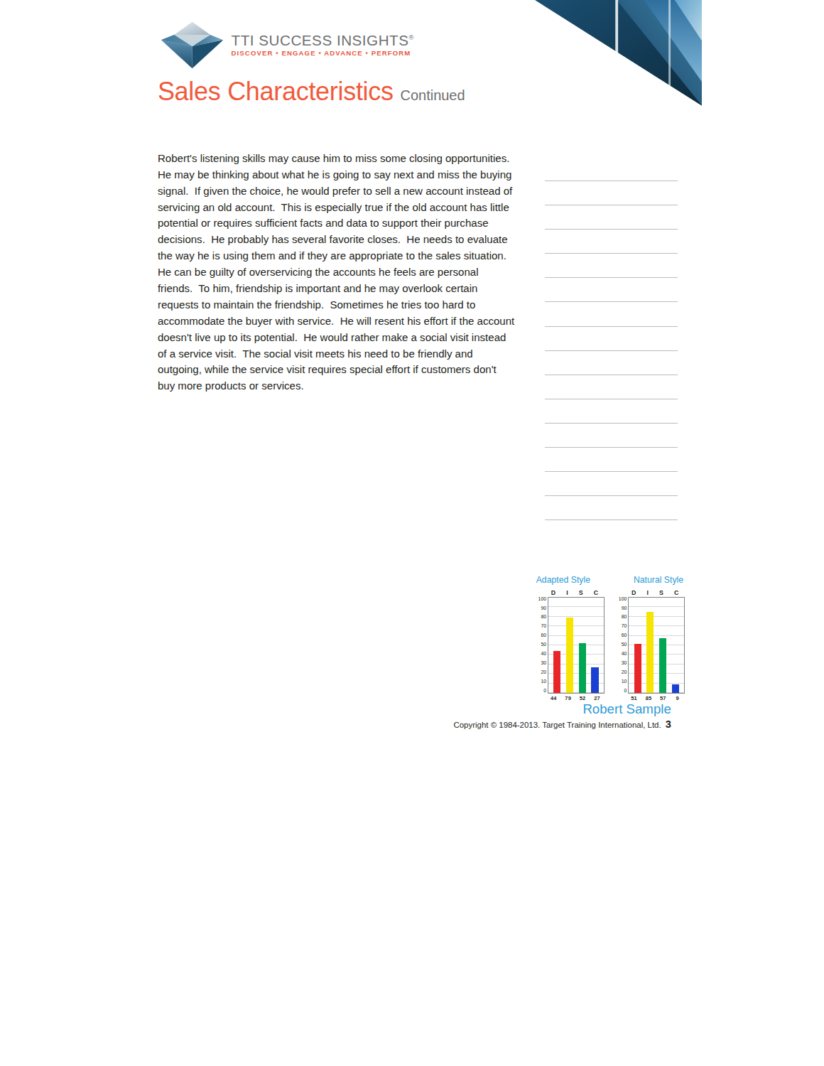TTI SUCCESS INSIGHTS®
DISCOVER • ENGAGE • ADVANCE • PERFORM
Sales Characteristics Continued
Robert's listening skills may cause him to miss some closing opportunities. He may be thinking about what he is going to say next and miss the buying signal. If given the choice, he would prefer to sell a new account instead of servicing an old account. This is especially true if the old account has little potential or requires sufficient facts and data to support their purchase decisions. He probably has several favorite closes. He needs to evaluate the way he is using them and if they are appropriate to the sales situation. He can be guilty of overservicing the accounts he feels are personal friends. To him, friendship is important and he may overlook certain requests to maintain the friendship. Sometimes he tries too hard to accommodate the buyer with service. He will resent his effort if the account doesn't live up to its potential. He would rather make a social visit instead of a service visit. The social visit meets his need to be friendly and outgoing, while the service visit requires special effort if customers don't buy more products or services.
Adapted Style Natural Style
DISC
10090807060 50403020100
44795227
DISC
10090807060 50403020100
5185579
Robert Sample
Copyright © 1984-2013. Target Training International, Ltd.3